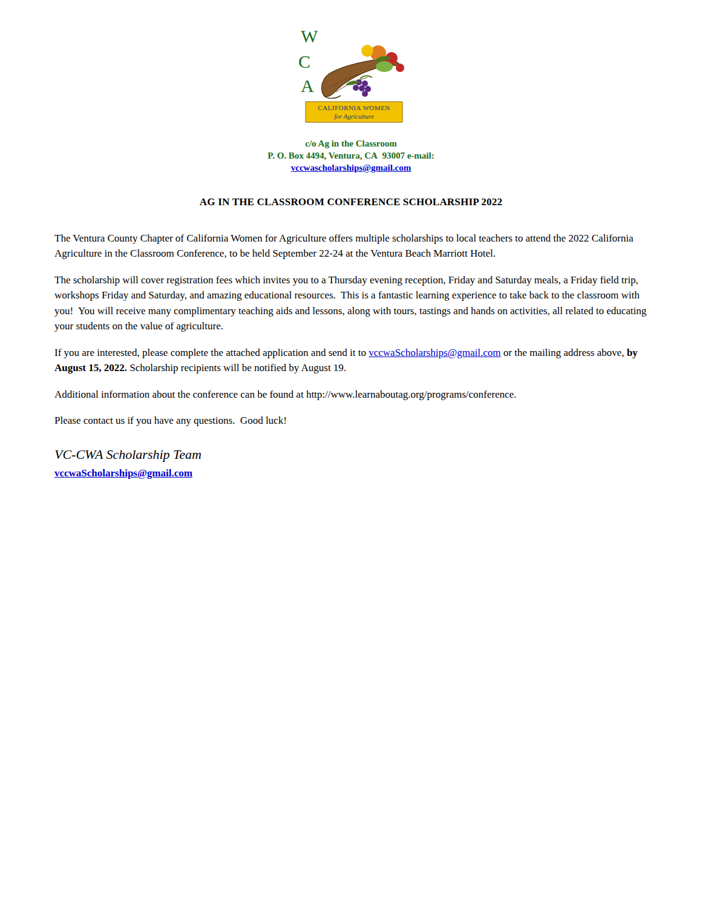W C A CALIFORNIA WOMEN for Agriculture
c/o Ag in the Classroom
P. O. Box 4494, Ventura, CA 93007 e-mail: vccwascholarships@gmail.com
AG IN THE CLASSROOM CONFERENCE SCHOLARSHIP 2022
The Ventura County Chapter of California Women for Agriculture offers multiple scholarships to local teachers to attend the 2022 California Agriculture in the Classroom Conference, to be held September 22-24 at the Ventura Beach Marriott Hotel.
The scholarship will cover registration fees which invites you to a Thursday evening reception, Friday and Saturday meals, a Friday field trip, workshops Friday and Saturday, and amazing educational resources. This is a fantastic learning experience to take back to the classroom with you! You will receive many complimentary teaching aids and lessons, along with tours, tastings and hands on activities, all related to educating your students on the value of agriculture.
If you are interested, please complete the attached application and send it to vccwaScholarships@gmail.com or the mailing address above, by August 15, 2022. Scholarship recipients will be notified by August 19.
Additional information about the conference can be found at http://www.learnaboutag.org/programs/conference.
Please contact us if you have any questions. Good luck!
VC-CWA Scholarship Team
vccwaScholarships@gmail.com